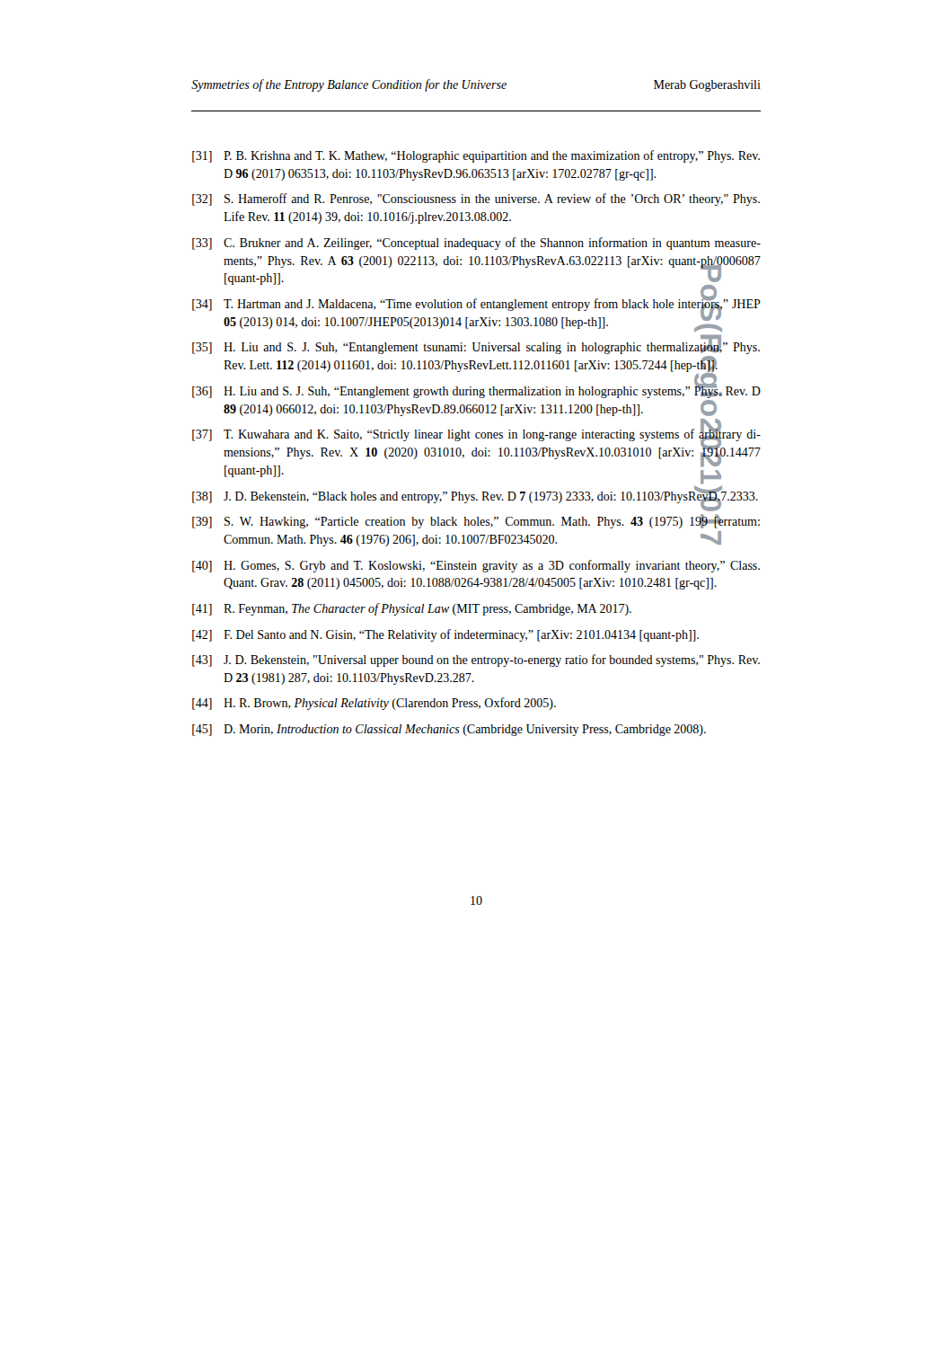Symmetries of the Entropy Balance Condition for the Universe Merab Gogberashvili
PoS(Regio2021)017
[31] P. B. Krishna and T. K. Mathew, “Holographic equipartition and the maximization of entropy,” Phys. Rev. D 96 (2017) 063513, doi: 10.1103/PhysRevD.96.063513 [arXiv: 1702.02787 [gr-qc]].
[32] S. Hameroff and R. Penrose, "Consciousness in the universe. A review of the ’Orch OR’ theory," Phys. Life Rev. 11 (2014) 39, doi: 10.1016/j.plrev.2013.08.002.
[33] C. Brukner and A. Zeilinger, “Conceptual inadequacy of the Shannon information in quantum measurements,” Phys. Rev. A 63 (2001) 022113, doi: 10.1103/PhysRevA.63.022113 [arXiv: quant-ph/0006087 [quant-ph]].
[34] T. Hartman and J. Maldacena, “Time evolution of entanglement entropy from black hole interiors,” JHEP 05 (2013) 014, doi: 10.1007/JHEP05(2013)014 [arXiv: 1303.1080 [hep-th]].
[35] H. Liu and S. J. Suh, “Entanglement tsunami: Universal scaling in holographic thermalization,” Phys. Rev. Lett. 112 (2014) 011601, doi: 10.1103/PhysRevLett.112.011601 [arXiv: 1305.7244 [hep-th]].
[36] H. Liu and S. J. Suh, “Entanglement growth during thermalization in holographic systems,” Phys. Rev. D 89 (2014) 066012, doi: 10.1103/PhysRevD.89.066012 [arXiv: 1311.1200 [hep-th]].
[37] T. Kuwahara and K. Saito, “Strictly linear light cones in long-range interacting systems of arbitrary dimensions,” Phys. Rev. X 10 (2020) 031010, doi: 10.1103/PhysRevX.10.031010 [arXiv: 1910.14477 [quant-ph]].
[38] J. D. Bekenstein, “Black holes and entropy,” Phys. Rev. D 7 (1973) 2333, doi: 10.1103/PhysRevD.7.2333.
[39] S. W. Hawking, “Particle creation by black holes,” Commun. Math. Phys. 43 (1975) 199 [erratum: Commun. Math. Phys. 46 (1976) 206], doi: 10.1007/BF02345020.
[40] H. Gomes, S. Gryb and T. Koslowski, “Einstein gravity as a 3D conformally invariant theory,” Class. Quant. Grav. 28 (2011) 045005, doi: 10.1088/0264-9381/28/4/045005 [arXiv: 1010.2481 [gr-qc]].
[41] R. Feynman, The Character of Physical Law (MIT press, Cambridge, MA 2017).
[42] F. Del Santo and N. Gisin, “The Relativity of indeterminacy,” [arXiv: 2101.04134 [quant-ph]].
[43] J. D. Bekenstein, "Universal upper bound on the entropy-to-energy ratio for bounded systems," Phys. Rev. D 23 (1981) 287, doi: 10.1103/PhysRevD.23.287.
[44] H. R. Brown, Physical Relativity (Clarendon Press, Oxford 2005).
[45] D. Morin, Introduction to Classical Mechanics (Cambridge University Press, Cambridge 2008).
10